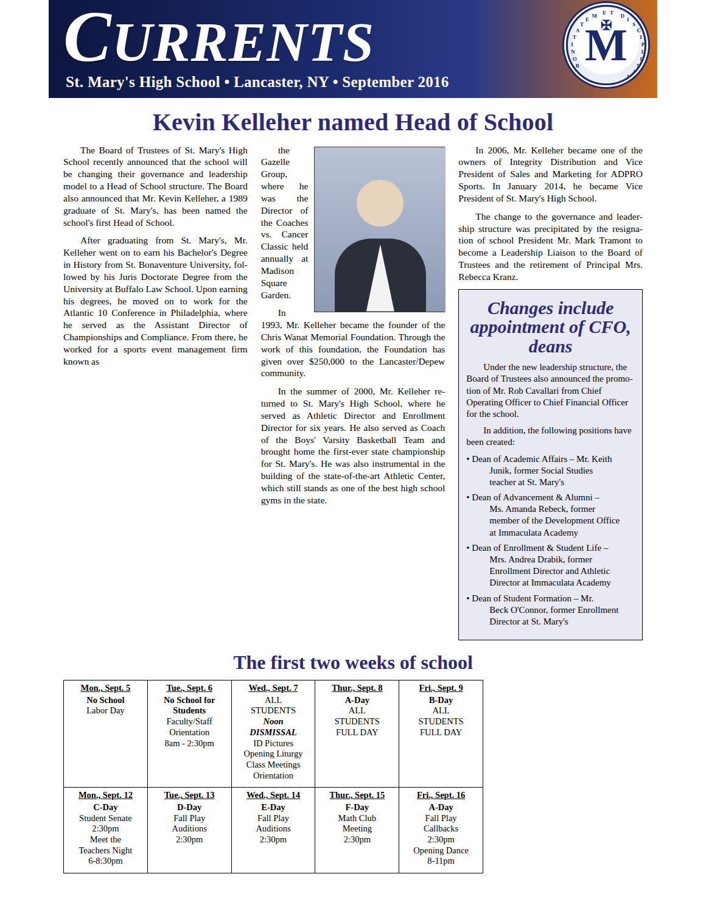CURRENTS
St. Mary's High School • Lancaster, NY • September 2016
B O N I T A T E M E T D I S C I P L I N A M
✠M
Kevin Kelleher named Head of School
The Board of Trustees of St. Mary's High School recently announced that the school will be changing their governance and leadership model to a Head of School structure. The Board also announced that Mr. Kevin Kelleher, a 1989 graduate of St. Mary's, has been named the school's first Head of School.
After graduating from St. Mary's, Mr. Kelleher went on to earn his Bachelor's Degree in History from St. Bonaventure University, followed by his Juris Doctorate Degree from the University at Buffalo Law School. Upon earning his degrees, he moved on to work for the Atlantic 10 Conference in Philadelphia, where he served as the Assistant Director of Championships and Compliance. From there, he worked for a sports event management firm known as
the Gazelle Group, where he was the Director of the Coaches vs. Cancer Classic held annually at Madison Square Garden.
In 1993, Mr. Kelleher became the founder of the Chris Wanat Memorial Foundation. Through the work of this foundation, the Foundation has given over $250,000 to the Lancaster/Depew community.
In the summer of 2000, Mr. Kelleher returned to St. Mary's High School, where he served as Athletic Director and Enrollment Director for six years. He also served as Coach of the Boys' Varsity Basketball Team and brought home the first-ever state championship for St. Mary's. He was also instrumental in the building of the state-of-the-art Athletic Center, which still stands as one of the best high school gyms in the state.
In 2006, Mr. Kelleher became one of the owners of Integrity Distribution and Vice President of Sales and Marketing for ADPRO Sports. In January 2014, he became Vice President of St. Mary's High School.
The change to the governance and leadership structure was precipitated by the resignation of school President Mr. Mark Tramont to become a Leadership Liaison to the Board of Trustees and the retirement of Principal Mrs. Rebecca Kranz.
Changes include appointment of CFO, deans
Under the new leadership structure, the Board of Trustees also announced the promotion of Mr. Rob Cavallari from Chief Operating Officer to Chief Financial Officer for the school.
In addition, the following positions have been created:
• Dean of Academic Affairs – Mr. Keith Junik, former Social Studies teacher at St. Mary's
• Dean of Advancement & Alumni – Ms. Amanda Rebeck, former member of the Development Office at Immaculata Academy
• Dean of Enrollment & Student Life – Mrs. Andrea Drabik, former Enrollment Director and Athletic Director at Immaculata Academy
• Dean of Student Formation – Mr. Beck O'Connor, former Enrollment Director at St. Mary's
The first two weeks of school
| Mon., Sept. 5 No School Labor Day | Tue., Sept. 6 No School for Students Faculty/Staff Orientation 8am - 2:30pm | Wed., Sept. 7 ALL STUDENTS Noon DISMISSAL ID Pictures Opening Liturgy Class Meetings Orientation | Thur., Sept. 8 A-Day ALL STUDENTS FULL DAY | Fri., Sept. 9 B-Day ALL STUDENTS FULL DAY |
| Mon., Sept. 12 C-Day Student Senate 2:30pm Meet the Teachers Night 6-8:30pm | Tue., Sept. 13 D-Day Fall Play Auditions 2:30pm | Wed., Sept. 14 E-Day Fall Play Auditions 2:30pm | Thur., Sept. 15 F-Day Math Club Meeting 2:30pm | Fri., Sept. 16 A-Day Fall Play Callbacks 2:30pm Opening Dance 8-11pm |